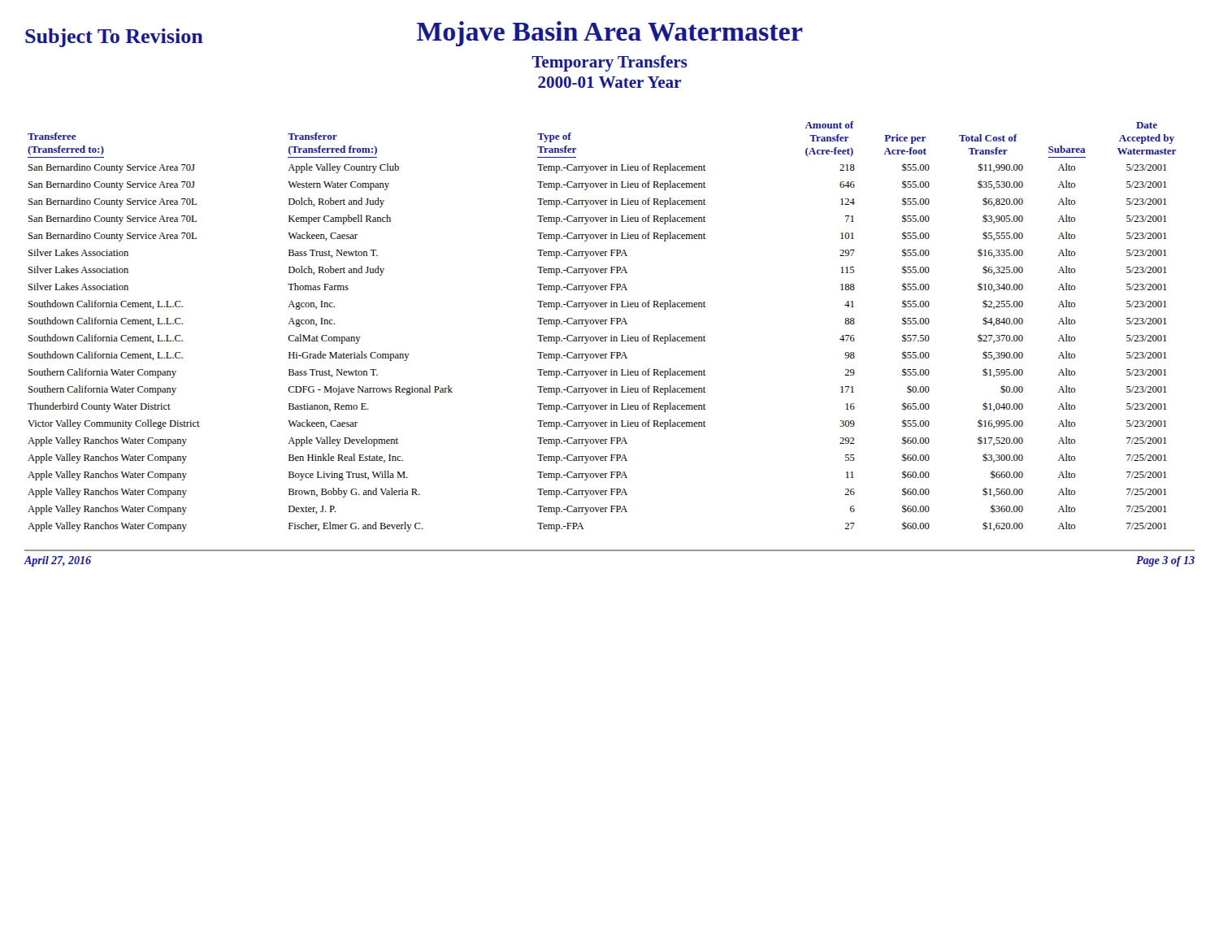Subject To Revision
Mojave Basin Area Watermaster
Temporary Transfers
2000-01 Water Year
| Transferee (Transferred to:) | Transferor (Transferred from:) | Type of Transfer | Amount of Transfer (Acre-feet) | Price per Acre-foot | Total Cost of Transfer | Subarea | Date Accepted by Watermaster |
| --- | --- | --- | --- | --- | --- | --- | --- |
| San Bernardino County Service Area 70J | Apple Valley Country Club | Temp.-Carryover in Lieu of Replacement | 218 | $55.00 | $11,990.00 | Alto | 5/23/2001 |
| San Bernardino County Service Area 70J | Western Water Company | Temp.-Carryover in Lieu of Replacement | 646 | $55.00 | $35,530.00 | Alto | 5/23/2001 |
| San Bernardino County Service Area 70L | Dolch, Robert and Judy | Temp.-Carryover in Lieu of Replacement | 124 | $55.00 | $6,820.00 | Alto | 5/23/2001 |
| San Bernardino County Service Area 70L | Kemper Campbell Ranch | Temp.-Carryover in Lieu of Replacement | 71 | $55.00 | $3,905.00 | Alto | 5/23/2001 |
| San Bernardino County Service Area 70L | Wackeen, Caesar | Temp.-Carryover in Lieu of Replacement | 101 | $55.00 | $5,555.00 | Alto | 5/23/2001 |
| Silver Lakes Association | Bass Trust, Newton T. | Temp.-Carryover FPA | 297 | $55.00 | $16,335.00 | Alto | 5/23/2001 |
| Silver Lakes Association | Dolch, Robert and Judy | Temp.-Carryover FPA | 115 | $55.00 | $6,325.00 | Alto | 5/23/2001 |
| Silver Lakes Association | Thomas Farms | Temp.-Carryover FPA | 188 | $55.00 | $10,340.00 | Alto | 5/23/2001 |
| Southdown California Cement, L.L.C. | Agcon, Inc. | Temp.-Carryover in Lieu of Replacement | 41 | $55.00 | $2,255.00 | Alto | 5/23/2001 |
| Southdown California Cement, L.L.C. | Agcon, Inc. | Temp.-Carryover FPA | 88 | $55.00 | $4,840.00 | Alto | 5/23/2001 |
| Southdown California Cement, L.L.C. | CalMat Company | Temp.-Carryover in Lieu of Replacement | 476 | $57.50 | $27,370.00 | Alto | 5/23/2001 |
| Southdown California Cement, L.L.C. | Hi-Grade Materials Company | Temp.-Carryover FPA | 98 | $55.00 | $5,390.00 | Alto | 5/23/2001 |
| Southern California Water Company | Bass Trust, Newton T. | Temp.-Carryover in Lieu of Replacement | 29 | $55.00 | $1,595.00 | Alto | 5/23/2001 |
| Southern California Water Company | CDFG - Mojave Narrows Regional Park | Temp.-Carryover in Lieu of Replacement | 171 | $0.00 | $0.00 | Alto | 5/23/2001 |
| Thunderbird County Water District | Bastianon, Remo E. | Temp.-Carryover in Lieu of Replacement | 16 | $65.00 | $1,040.00 | Alto | 5/23/2001 |
| Victor Valley Community College District | Wackeen, Caesar | Temp.-Carryover in Lieu of Replacement | 309 | $55.00 | $16,995.00 | Alto | 5/23/2001 |
| Apple Valley Ranchos Water Company | Apple Valley Development | Temp.-Carryover FPA | 292 | $60.00 | $17,520.00 | Alto | 7/25/2001 |
| Apple Valley Ranchos Water Company | Ben Hinkle Real Estate, Inc. | Temp.-Carryover FPA | 55 | $60.00 | $3,300.00 | Alto | 7/25/2001 |
| Apple Valley Ranchos Water Company | Boyce Living Trust, Willa M. | Temp.-Carryover FPA | 11 | $60.00 | $660.00 | Alto | 7/25/2001 |
| Apple Valley Ranchos Water Company | Brown, Bobby G. and Valeria R. | Temp.-Carryover FPA | 26 | $60.00 | $1,560.00 | Alto | 7/25/2001 |
| Apple Valley Ranchos Water Company | Dexter, J. P. | Temp.-Carryover FPA | 6 | $60.00 | $360.00 | Alto | 7/25/2001 |
| Apple Valley Ranchos Water Company | Fischer, Elmer G. and Beverly C. | Temp.-FPA | 27 | $60.00 | $1,620.00 | Alto | 7/25/2001 |
April 27, 2016 Page 3 of 13